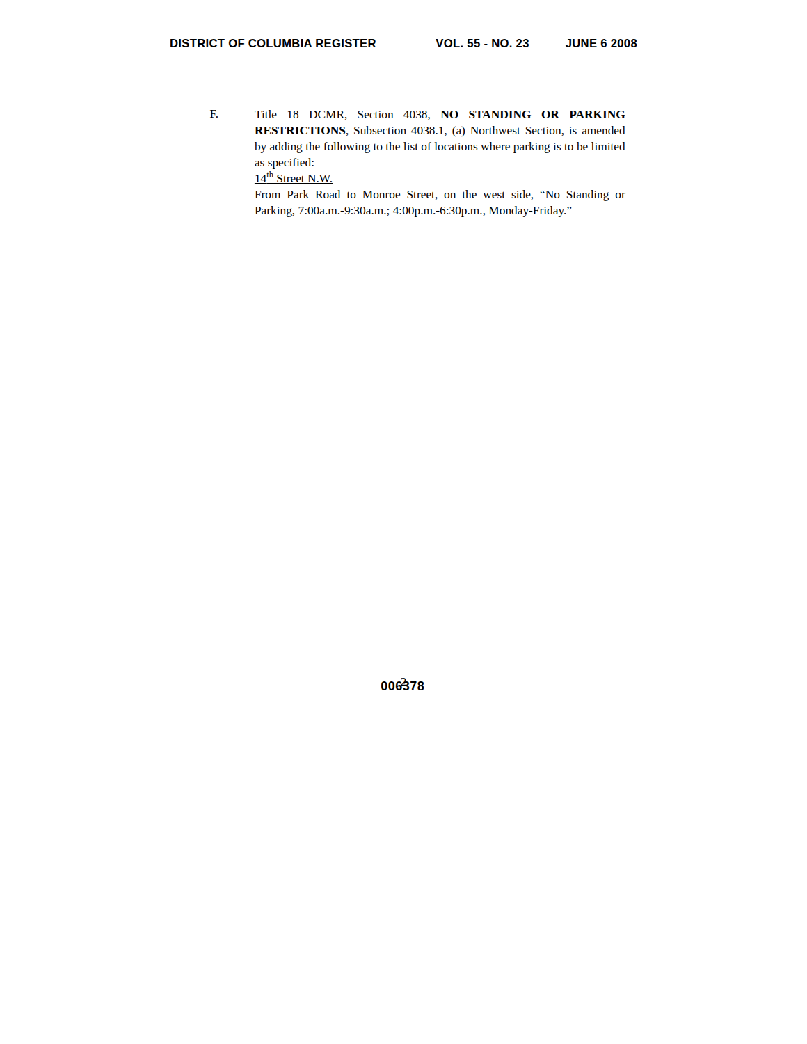DISTRICT OF COLUMBIA REGISTER VOL. 55 - NO. 23 JUNE 6 2008
F.
Title 18 DCMR, Section 4038, NO STANDING OR PARKING RESTRICTIONS, Subsection 4038.1, (a) Northwest Section, is amended by adding the following to the list of locations where parking is to be limited as specified:
14th Street N.W.
From Park Road to Monroe Street, on the west side, “No Standing or Parking, 7:00a.m.-9:30a.m.; 4:00p.m.-6:30p.m., Monday-Friday.”
2 006378